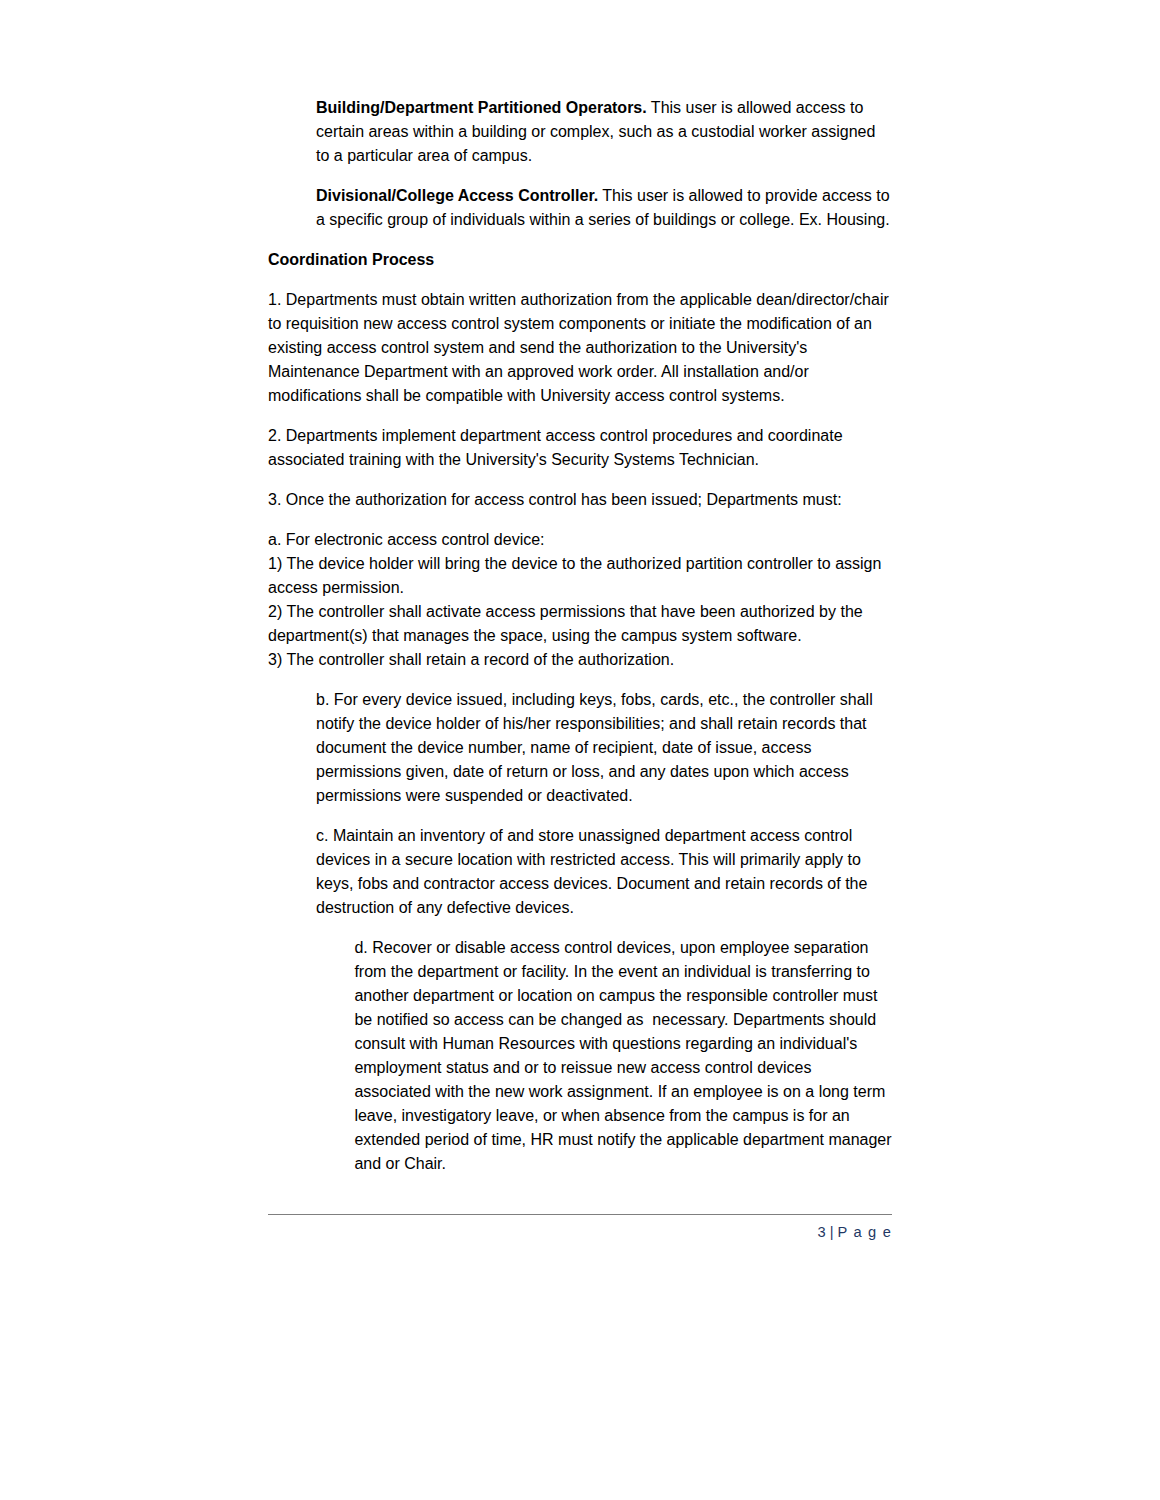Building/Department Partitioned Operators. This user is allowed access to certain areas within a building or complex, such as a custodial worker assigned to a particular area of campus.
Divisional/College Access Controller. This user is allowed to provide access to a specific group of individuals within a series of buildings or college. Ex. Housing.
Coordination Process
1. Departments must obtain written authorization from the applicable dean/director/chair to requisition new access control system components or initiate the modification of an existing access control system and send the authorization to the University's Maintenance Department with an approved work order. All installation and/or modifications shall be compatible with University access control systems.
2. Departments implement department access control procedures and coordinate associated training with the University's Security Systems Technician.
3. Once the authorization for access control has been issued; Departments must:
a. For electronic access control device:
1) The device holder will bring the device to the authorized partition controller to assign access permission.
2) The controller shall activate access permissions that have been authorized by the department(s) that manages the space, using the campus system software.
3) The controller shall retain a record of the authorization.
b. For every device issued, including keys, fobs, cards, etc., the controller shall notify the device holder of his/her responsibilities; and shall retain records that document the device number, name of recipient, date of issue, access permissions given, date of return or loss, and any dates upon which access permissions were suspended or deactivated.
c. Maintain an inventory of and store unassigned department access control devices in a secure location with restricted access. This will primarily apply to keys, fobs and contractor access devices. Document and retain records of the destruction of any defective devices.
d. Recover or disable access control devices, upon employee separation from the department or facility. In the event an individual is transferring to another department or location on campus the responsible controller must be notified so access can be changed as necessary. Departments should consult with Human Resources with questions regarding an individual's employment status and or to reissue new access control devices associated with the new work assignment. If an employee is on a long term leave, investigatory leave, or when absence from the campus is for an extended period of time, HR must notify the applicable department manager and or Chair.
3 | P a g e